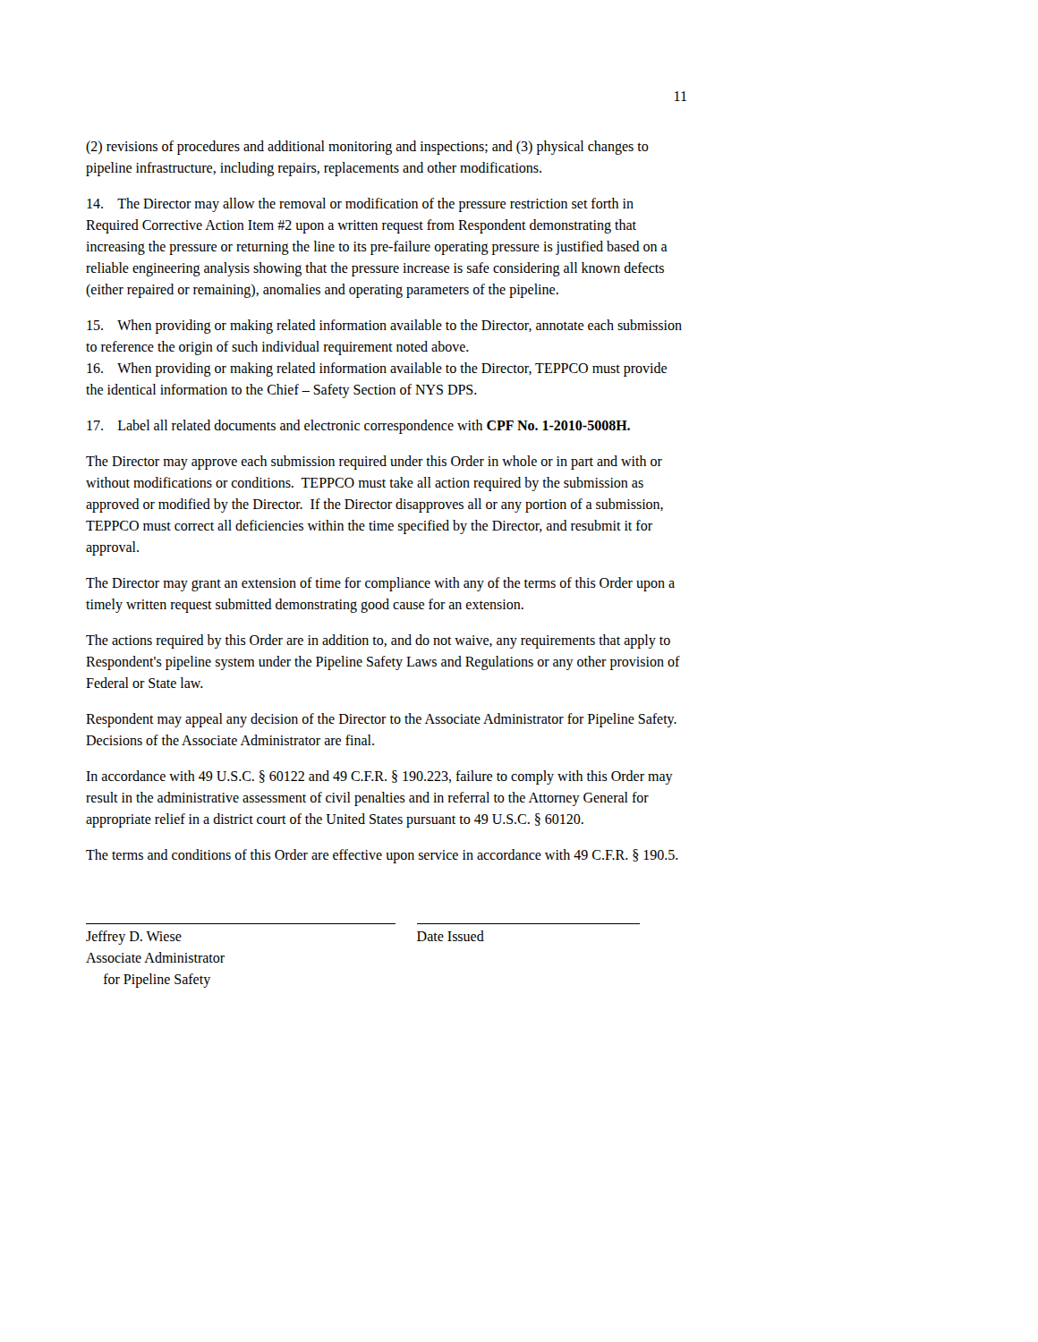11
(2) revisions of procedures and additional monitoring and inspections; and (3) physical changes to pipeline infrastructure, including repairs, replacements and other modifications.
14. The Director may allow the removal or modification of the pressure restriction set forth in Required Corrective Action Item #2 upon a written request from Respondent demonstrating that increasing the pressure or returning the line to its pre-failure operating pressure is justified based on a reliable engineering analysis showing that the pressure increase is safe considering all known defects (either repaired or remaining), anomalies and operating parameters of the pipeline.
15. When providing or making related information available to the Director, annotate each submission to reference the origin of such individual requirement noted above.
16. When providing or making related information available to the Director, TEPPCO must provide the identical information to the Chief – Safety Section of NYS DPS.
17. Label all related documents and electronic correspondence with CPF No. 1-2010-5008H.
The Director may approve each submission required under this Order in whole or in part and with or without modifications or conditions. TEPPCO must take all action required by the submission as approved or modified by the Director. If the Director disapproves all or any portion of a submission, TEPPCO must correct all deficiencies within the time specified by the Director, and resubmit it for approval.
The Director may grant an extension of time for compliance with any of the terms of this Order upon a timely written request submitted demonstrating good cause for an extension.
The actions required by this Order are in addition to, and do not waive, any requirements that apply to Respondent's pipeline system under the Pipeline Safety Laws and Regulations or any other provision of Federal or State law.
Respondent may appeal any decision of the Director to the Associate Administrator for Pipeline Safety. Decisions of the Associate Administrator are final.
In accordance with 49 U.S.C. § 60122 and 49 C.F.R. § 190.223, failure to comply with this Order may result in the administrative assessment of civil penalties and in referral to the Attorney General for appropriate relief in a district court of the United States pursuant to 49 U.S.C. § 60120.
The terms and conditions of this Order are effective upon service in accordance with 49 C.F.R. § 190.5.
| Jeffrey D. Wiese Associate Administrator for Pipeline Safety | Date Issued |